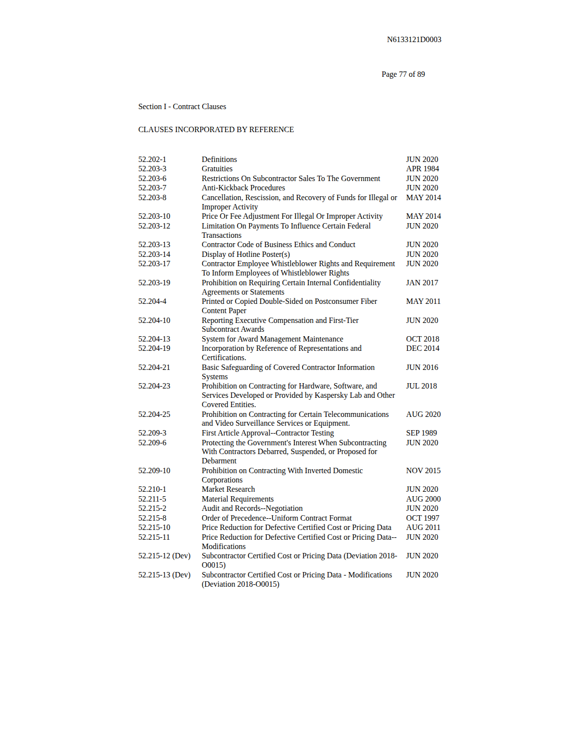N6133121D0003
Page 77 of 89
Section I - Contract Clauses
CLAUSES INCORPORATED BY REFERENCE
| 52.202-1 | Definitions | JUN 2020 |
| 52.203-3 | Gratuities | APR 1984 |
| 52.203-6 | Restrictions On Subcontractor Sales To The Government | JUN 2020 |
| 52.203-7 | Anti-Kickback Procedures | JUN 2020 |
| 52.203-8 | Cancellation, Rescission, and Recovery of Funds for Illegal or Improper Activity | MAY 2014 |
| 52.203-10 | Price Or Fee Adjustment For Illegal Or Improper Activity | MAY 2014 |
| 52.203-12 | Limitation On Payments To Influence Certain Federal Transactions | JUN 2020 |
| 52.203-13 | Contractor Code of Business Ethics and Conduct | JUN 2020 |
| 52.203-14 | Display of Hotline Poster(s) | JUN 2020 |
| 52.203-17 | Contractor Employee Whistleblower Rights and Requirement To Inform Employees of Whistleblower Rights | JUN 2020 |
| 52.203-19 | Prohibition on Requiring Certain Internal Confidentiality Agreements or Statements | JAN 2017 |
| 52.204-4 | Printed or Copied Double-Sided on Postconsumer Fiber Content Paper | MAY 2011 |
| 52.204-10 | Reporting Executive Compensation and First-Tier Subcontract Awards | JUN 2020 |
| 52.204-13 | System for Award Management Maintenance | OCT 2018 |
| 52.204-19 | Incorporation by Reference of Representations and Certifications. | DEC 2014 |
| 52.204-21 | Basic Safeguarding of Covered Contractor Information Systems | JUN 2016 |
| 52.204-23 | Prohibition on Contracting for Hardware, Software, and Services Developed or Provided by Kaspersky Lab and Other Covered Entities. | JUL 2018 |
| 52.204-25 | Prohibition on Contracting for Certain Telecommunications and Video Surveillance Services or Equipment. | AUG 2020 |
| 52.209-3 | First Article Approval--Contractor Testing | SEP 1989 |
| 52.209-6 | Protecting the Government's Interest When Subcontracting With Contractors Debarred, Suspended, or Proposed for Debarment | JUN 2020 |
| 52.209-10 | Prohibition on Contracting With Inverted Domestic Corporations | NOV 2015 |
| 52.210-1 | Market Research | JUN 2020 |
| 52.211-5 | Material Requirements | AUG 2000 |
| 52.215-2 | Audit and Records--Negotiation | JUN 2020 |
| 52.215-8 | Order of Precedence--Uniform Contract Format | OCT 1997 |
| 52.215-10 | Price Reduction for Defective Certified Cost or Pricing Data | AUG 2011 |
| 52.215-11 | Price Reduction for Defective Certified Cost or Pricing Data-- Modifications | JUN 2020 |
| 52.215-12 (Dev) | Subcontractor Certified Cost or Pricing Data (Deviation 2018- O0015) | JUN 2020 |
| 52.215-13 (Dev) | Subcontractor Certified Cost or Pricing Data - Modifications (Deviation 2018-O0015) | JUN 2020 |